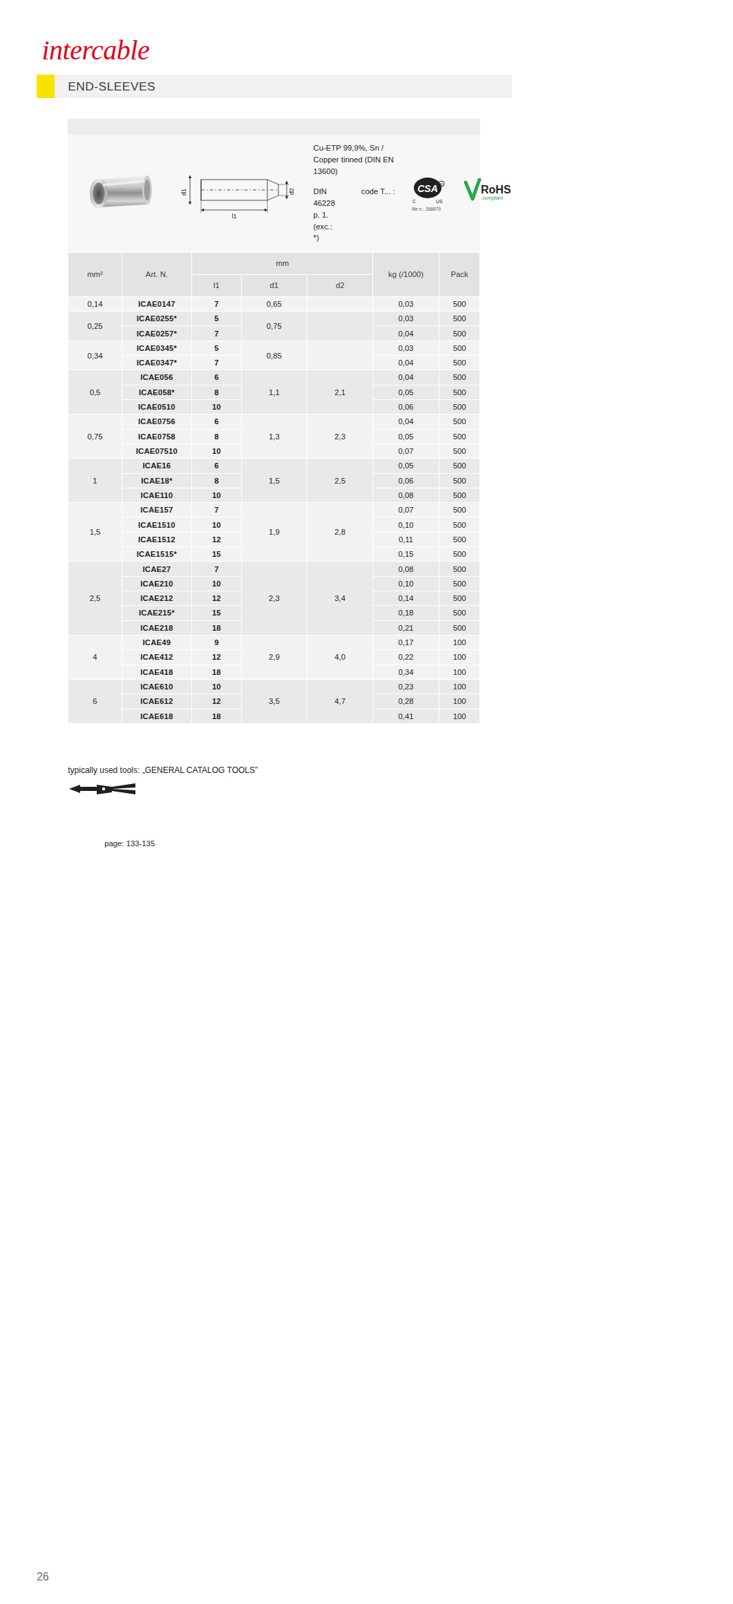intercable
END-SLEEVES
d1 d2 l1
Cu-ETP 99,9%, Sn / Copper tinned (DIN EN 13600)
DIN 46228 p. 1.
(exc.: *)
code T... :
CSA R C US
file n.: 268879
RoHS compliant
| mm² | Art. N. | mm | kg (/1000) | Pack |
| --- | --- | --- | --- | --- |
| l1 | d1 | d2 |
| 0,14 | ICAE0147 | 7 | 0,65 | | 0,03 | 500 |
| 0,25 | ICAE0255* | 5 | 0,75 | | 0,03 | 500 |
| ICAE0257* | 7 | 0,04 | 500 |
| 0,34 | ICAE0345* | 5 | 0,85 | | 0,03 | 500 |
| ICAE0347* | 7 | 0,04 | 500 |
| 0,5 | ICAE056 | 6 | 1,1 | 2,1 | 0,04 | 500 |
| ICAE058* | 8 | 0,05 | 500 |
| ICAE0510 | 10 | 0,06 | 500 |
| 0,75 | ICAE0756 | 6 | 1,3 | 2,3 | 0,04 | 500 |
| ICAE0758 | 8 | 0,05 | 500 |
| ICAE07510 | 10 | 0,07 | 500 |
| 1 | ICAE16 | 6 | 1,5 | 2,5 | 0,05 | 500 |
| ICAE18* | 8 | 0,06 | 500 |
| ICAE110 | 10 | 0,08 | 500 |
| 1,5 | ICAE157 | 7 | 1,9 | 2,8 | 0,07 | 500 |
| ICAE1510 | 10 | 0,10 | 500 |
| ICAE1512 | 12 | 0,11 | 500 |
| ICAE1515* | 15 | 0,15 | 500 |
| 2,5 | ICAE27 | 7 | 2,3 | 3,4 | 0,08 | 500 |
| ICAE210 | 10 | 0,10 | 500 |
| ICAE212 | 12 | 0,14 | 500 |
| ICAE215* | 15 | 0,18 | 500 |
| ICAE218 | 18 | 0,21 | 500 |
| 4 | ICAE49 | 9 | 2,9 | 4,0 | 0,17 | 100 |
| ICAE412 | 12 | 0,22 | 100 |
| ICAE418 | 18 | 0,34 | 100 |
| 6 | ICAE610 | 10 | 3,5 | 4,7 | 0,23 | 100 |
| ICAE612 | 12 | 0,28 | 100 |
| ICAE618 | 18 | 0,41 | 100 |
typically used tools: „GENERAL CATALOG TOOLS”
page: 133-135
26